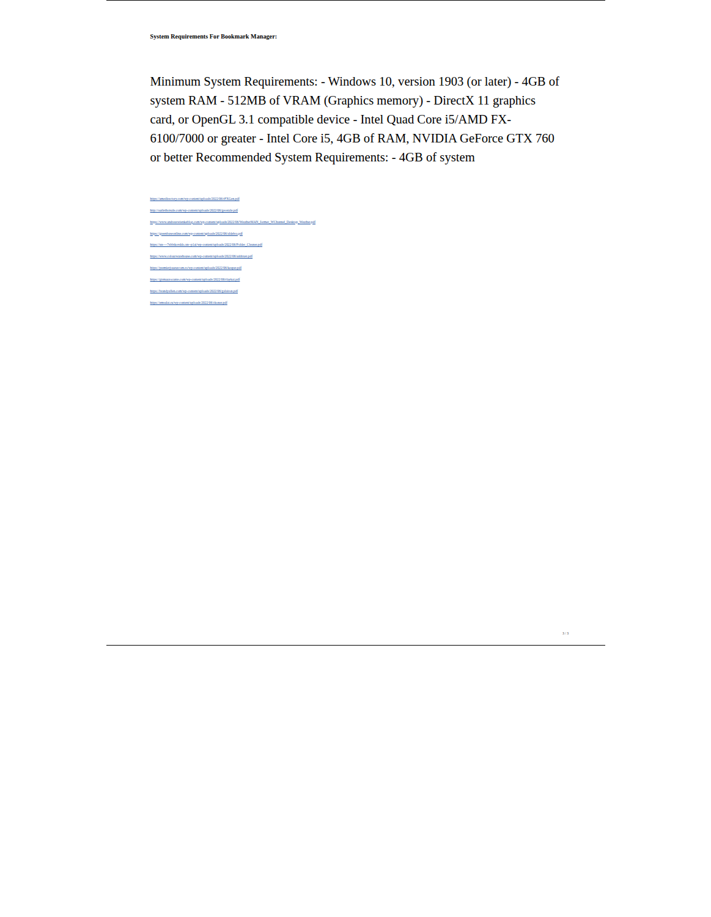System Requirements For Bookmark Manager:
Minimum System Requirements: - Windows 10, version 1903 (or later) - 4GB of system RAM - 512MB of VRAM (Graphics memory) - DirectX 11 graphics card, or OpenGL 3.1 compatible device - Intel Quad Core i5/AMD FX-6100/7000 or greater - Intel Core i5, 4GB of RAM, NVIDIA GeForce GTX 760 or better Recommended System Requirements: - 4GB of system
https://amedirectory.com/wp-content/uploads/2022/06/rFXGen.pdf
http://outlethotsale.com/wp-content/uploads/2022/06/geostale.pdf
https://www.andreaswienkeblog.com/wp-content/uploads/2022/06/WeatherMAN_former_WChannel_Desktop_Weather.pdf
https://greenbaseonline.com/wp-content/uploads/2022/06/aldebra.pdf
https://xn----7sbbtkovddo.xn--p1ai/wp-content/uploads/2022/06/Folder_Cleaner.pdf
https://www.colourwarehouse.com/wp-content/uploads/2022/06/addtrust.pdf
https://premierjoueurcom.ro/wp-content/uploads/2022/06/keaper.pdf
https://gtrmazzocante.com/wp-content/uploads/2022/06/rlaykai.pdf
https://brandyallen.com/wp-content/uploads/2022/06/galairon.pdf
https://emsalat.ru/wp-content/uploads/2022/06/ckoner.pdf
3 / 3